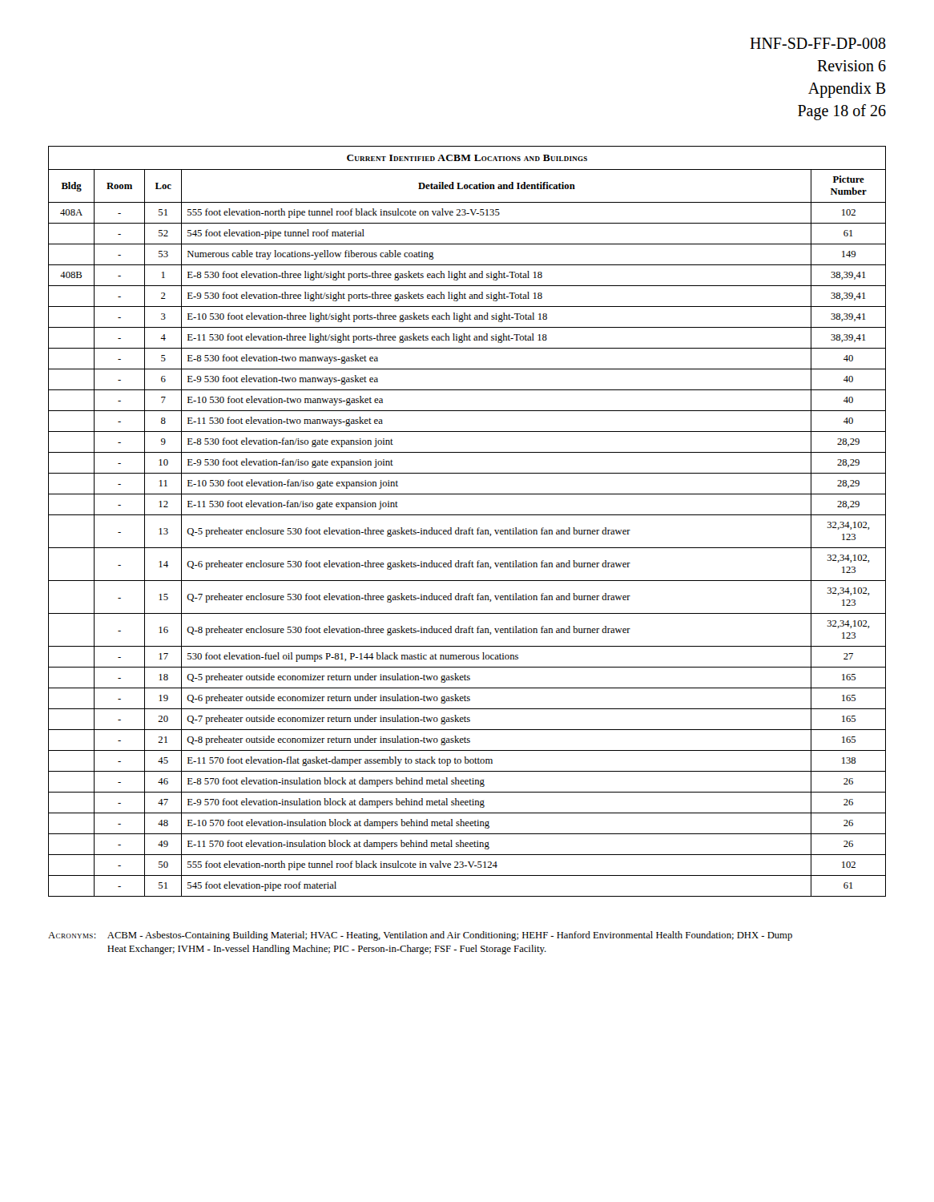HNF-SD-FF-DP-008
Revision 6
Appendix B
Page 18 of 26
Current Identified ACBM Locations and Buildings
| Bldg | Room | Loc | Detailed Location and Identification | Picture Number |
| --- | --- | --- | --- | --- |
| 408A | - | 51 | 555 foot elevation-north pipe tunnel roof black insulcote on valve 23-V-5135 | 102 |
| | - | 52 | 545 foot elevation-pipe tunnel roof material | 61 |
| | - | 53 | Numerous cable tray locations-yellow fiberous cable coating | 149 |
| 408B | - | 1 | E-8 530 foot elevation-three light/sight ports-three gaskets each light and sight-Total 18 | 38,39,41 |
| | - | 2 | E-9 530 foot elevation-three light/sight ports-three gaskets each light and sight-Total 18 | 38,39,41 |
| | - | 3 | E-10 530 foot elevation-three light/sight ports-three gaskets each light and sight-Total 18 | 38,39,41 |
| | - | 4 | E-11 530 foot elevation-three light/sight ports-three gaskets each light and sight-Total 18 | 38,39,41 |
| | - | 5 | E-8 530 foot elevation-two manways-gasket ea | 40 |
| | - | 6 | E-9 530 foot elevation-two manways-gasket ea | 40 |
| | - | 7 | E-10 530 foot elevation-two manways-gasket ea | 40 |
| | - | 8 | E-11 530 foot elevation-two manways-gasket ea | 40 |
| | - | 9 | E-8 530 foot elevation-fan/iso gate expansion joint | 28,29 |
| | - | 10 | E-9 530 foot elevation-fan/iso gate expansion joint | 28,29 |
| | - | 11 | E-10 530 foot elevation-fan/iso gate expansion joint | 28,29 |
| | - | 12 | E-11 530 foot elevation-fan/iso gate expansion joint | 28,29 |
| | - | 13 | Q-5 preheater enclosure 530 foot elevation-three gaskets-induced draft fan, ventilation fan and burner drawer | 32,34,102, 123 |
| | - | 14 | Q-6 preheater enclosure 530 foot elevation-three gaskets-induced draft fan, ventilation fan and burner drawer | 32,34,102, 123 |
| | - | 15 | Q-7 preheater enclosure 530 foot elevation-three gaskets-induced draft fan, ventilation fan and burner drawer | 32,34,102, 123 |
| | - | 16 | Q-8 preheater enclosure 530 foot elevation-three gaskets-induced draft fan, ventilation fan and burner drawer | 32,34,102, 123 |
| | - | 17 | 530 foot elevation-fuel oil pumps P-81, P-144 black mastic at numerous locations | 27 |
| | - | 18 | Q-5 preheater outside economizer return under insulation-two gaskets | 165 |
| | - | 19 | Q-6 preheater outside economizer return under insulation-two gaskets | 165 |
| | - | 20 | Q-7 preheater outside economizer return under insulation-two gaskets | 165 |
| | - | 21 | Q-8 preheater outside economizer return under insulation-two gaskets | 165 |
| | - | 45 | E-11 570 foot elevation-flat gasket-damper assembly to stack top to bottom | 138 |
| | - | 46 | E-8 570 foot elevation-insulation block at dampers behind metal sheeting | 26 |
| | - | 47 | E-9 570 foot elevation-insulation block at dampers behind metal sheeting | 26 |
| | - | 48 | E-10 570 foot elevation-insulation block at dampers behind metal sheeting | 26 |
| | - | 49 | E-11 570 foot elevation-insulation block at dampers behind metal sheeting | 26 |
| | - | 50 | 555 foot elevation-north pipe tunnel roof black insulcote in valve 23-V-5124 | 102 |
| | - | 51 | 545 foot elevation-pipe roof material | 61 |
Acronyms: ACBM - Asbestos-Containing Building Material; HVAC - Heating, Ventilation and Air Conditioning; HEHF - Hanford Environmental Health Foundation; DHX - Dump Heat Exchanger; IVHM - In-vessel Handling Machine; PIC - Person-in-Charge; FSF - Fuel Storage Facility.